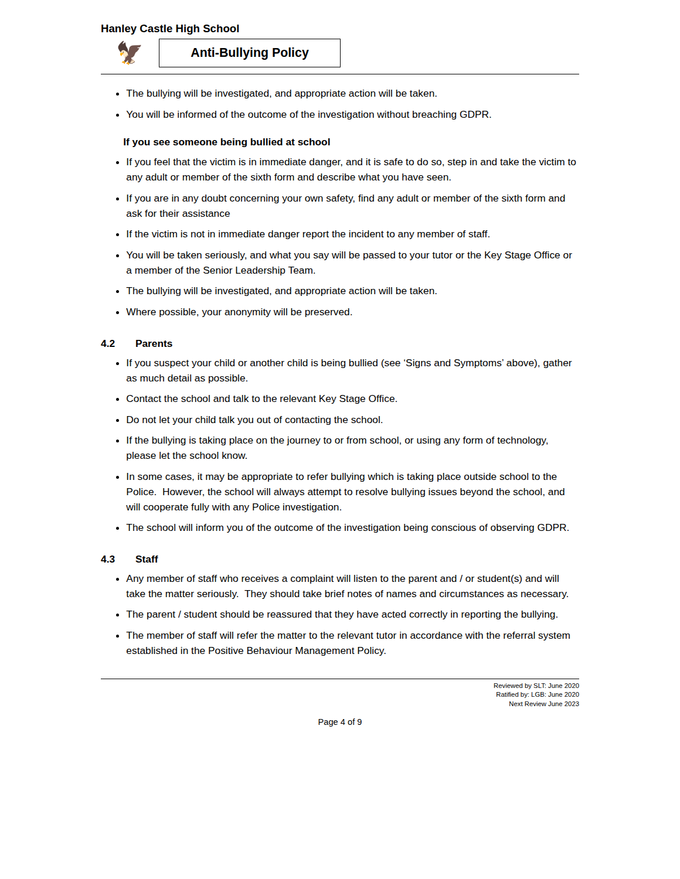Hanley Castle High School
🦅
Anti-Bullying Policy
The bullying will be investigated, and appropriate action will be taken.
You will be informed of the outcome of the investigation without breaching GDPR.
If you see someone being bullied at school
If you feel that the victim is in immediate danger, and it is safe to do so, step in and take the victim to any adult or member of the sixth form and describe what you have seen.
If you are in any doubt concerning your own safety, find any adult or member of the sixth form and ask for their assistance
If the victim is not in immediate danger report the incident to any member of staff.
You will be taken seriously, and what you say will be passed to your tutor or the Key Stage Office or a member of the Senior Leadership Team.
The bullying will be investigated, and appropriate action will be taken.
Where possible, your anonymity will be preserved.
4.2 Parents
If you suspect your child or another child is being bullied (see ‘Signs and Symptoms’ above), gather as much detail as possible.
Contact the school and talk to the relevant Key Stage Office.
Do not let your child talk you out of contacting the school.
If the bullying is taking place on the journey to or from school, or using any form of technology, please let the school know.
In some cases, it may be appropriate to refer bullying which is taking place outside school to the Police. However, the school will always attempt to resolve bullying issues beyond the school, and will cooperate fully with any Police investigation.
The school will inform you of the outcome of the investigation being conscious of observing GDPR.
4.3 Staff
Any member of staff who receives a complaint will listen to the parent and / or student(s) and will take the matter seriously. They should take brief notes of names and circumstances as necessary.
The parent / student should be reassured that they have acted correctly in reporting the bullying.
The member of staff will refer the matter to the relevant tutor in accordance with the referral system established in the Positive Behaviour Management Policy.
Reviewed by SLT: June 2020
Ratified by: LGB: June 2020
Next Review June 2023
Page 4 of 9